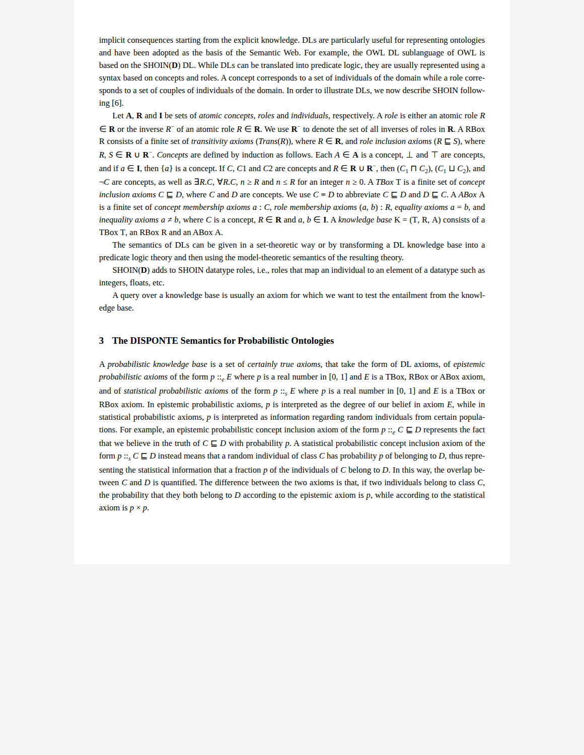implicit consequences starting from the explicit knowledge. DLs are particularly useful for representing ontologies and have been adopted as the basis of the Semantic Web. For example, the OWL DL sublanguage of OWL is based on the SHOIN(D) DL. While DLs can be translated into predicate logic, they are usually represented using a syntax based on concepts and roles. A concept corresponds to a set of individuals of the domain while a role corresponds to a set of couples of individuals of the domain. In order to illustrate DLs, we now describe SHOIN following [6].
Let A, R and I be sets of atomic concepts, roles and individuals, respectively. A role is either an atomic role R ∈ R or the inverse R− of an atomic role R ∈ R. We use R− to denote the set of all inverses of roles in R. A RBox R consists of a finite set of transitivity axioms (Trans(R)), where R ∈ R, and role inclusion axioms (R ⊑ S), where R, S ∈ R ∪ R−. Concepts are defined by induction as follows. Each A ∈ A is a concept, ⊥ and ⊤ are concepts, and if a ∈ I, then {a} is a concept. If C, C1 and C2 are concepts and R ∈ R ∪ R−, then (C1 ⊓ C2), (C1 ⊔ C2), and ¬C are concepts, as well as ∃R.C, ∀R.C, n ≥ R and n ≤ R for an integer n ≥ 0. A TBox T is a finite set of concept inclusion axioms C ⊑ D, where C and D are concepts. We use C ≡ D to abbreviate C ⊑ D and D ⊑ C. A ABox A is a finite set of concept membership axioms a : C, role membership axioms (a, b) : R, equality axioms a = b, and inequality axioms a ≠ b, where C is a concept, R ∈ R and a, b ∈ I. A knowledge base K = (T, R, A) consists of a TBox T, an RBox R and an ABox A.
The semantics of DLs can be given in a set-theoretic way or by transforming a DL knowledge base into a predicate logic theory and then using the model-theoretic semantics of the resulting theory.
SHOIN(D) adds to SHOIN datatype roles, i.e., roles that map an individual to an element of a datatype such as integers, floats, etc.
A query over a knowledge base is usually an axiom for which we want to test the entailment from the knowledge base.
3 The DISPONTE Semantics for Probabilistic Ontologies
A probabilistic knowledge base is a set of certainly true axioms, that take the form of DL axioms, of epistemic probabilistic axioms of the form p ::e E where p is a real number in [0, 1] and E is a TBox, RBox or ABox axiom, and of statistical probabilistic axioms of the form p ::s E where p is a real number in [0, 1] and E is a TBox or RBox axiom. In epistemic probabilistic axioms, p is interpreted as the degree of our belief in axiom E, while in statistical probabilistic axioms, p is interpreted as information regarding random individuals from certain populations. For example, an epistemic probabilistic concept inclusion axiom of the form p ::e C ⊑ D represents the fact that we believe in the truth of C ⊑ D with probability p. A statistical probabilistic concept inclusion axiom of the form p ::s C ⊑ D instead means that a random individual of class C has probability p of belonging to D, thus representing the statistical information that a fraction p of the individuals of C belong to D. In this way, the overlap between C and D is quantified. The difference between the two axioms is that, if two individuals belong to class C, the probability that they both belong to D according to the epistemic axiom is p, while according to the statistical axiom is p × p.